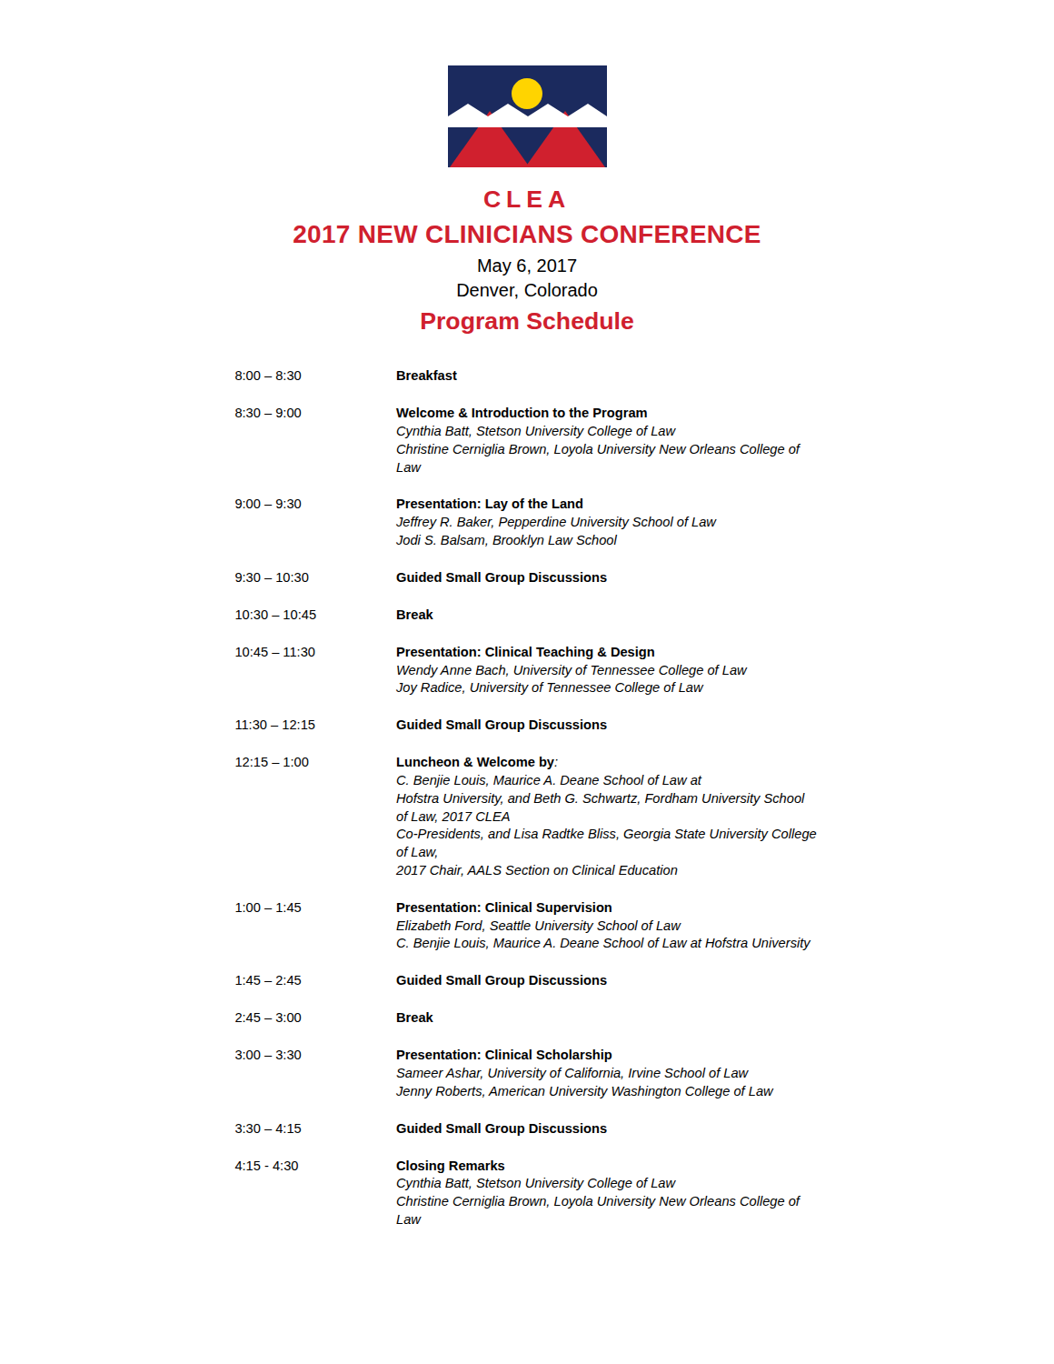CLEA
2017 NEW CLINICIANS CONFERENCE
May 6, 2017
Denver, Colorado
Program Schedule
| 8:00 – 8:30 | Breakfast |
| 8:30 – 9:00 | Welcome & Introduction to the Program Cynthia Batt, Stetson University College of Law Christine Cerniglia Brown, Loyola University New Orleans College of Law |
| 9:00 – 9:30 | Presentation: Lay of the Land Jeffrey R. Baker, Pepperdine University School of Law Jodi S. Balsam, Brooklyn Law School |
| 9:30 – 10:30 | Guided Small Group Discussions |
| 10:30 – 10:45 | Break |
| 10:45 – 11:30 | Presentation: Clinical Teaching & Design Wendy Anne Bach, University of Tennessee College of Law Joy Radice, University of Tennessee College of Law |
| 11:30 – 12:15 | Guided Small Group Discussions |
| 12:15 – 1:00 | Luncheon & Welcome by : C. Benjie Louis, Maurice A. Deane School of Law at Hofstra University, and Beth G. Schwartz, Fordham University School of Law, 2017 CLEA Co-Presidents, and Lisa Radtke Bliss, Georgia State University College of Law, 2017 Chair, AALS Section on Clinical Education |
| 1:00 – 1:45 | Presentation: Clinical Supervision Elizabeth Ford, Seattle University School of Law C. Benjie Louis, Maurice A. Deane School of Law at Hofstra University |
| 1:45 – 2:45 | Guided Small Group Discussions |
| 2:45 – 3:00 | Break |
| 3:00 – 3:30 | Presentation: Clinical Scholarship Sameer Ashar, University of California, Irvine School of Law Jenny Roberts, American University Washington College of Law |
| 3:30 – 4:15 | Guided Small Group Discussions |
| 4:15 - 4:30 | Closing Remarks Cynthia Batt, Stetson University College of Law Christine Cerniglia Brown, Loyola University New Orleans College of Law |